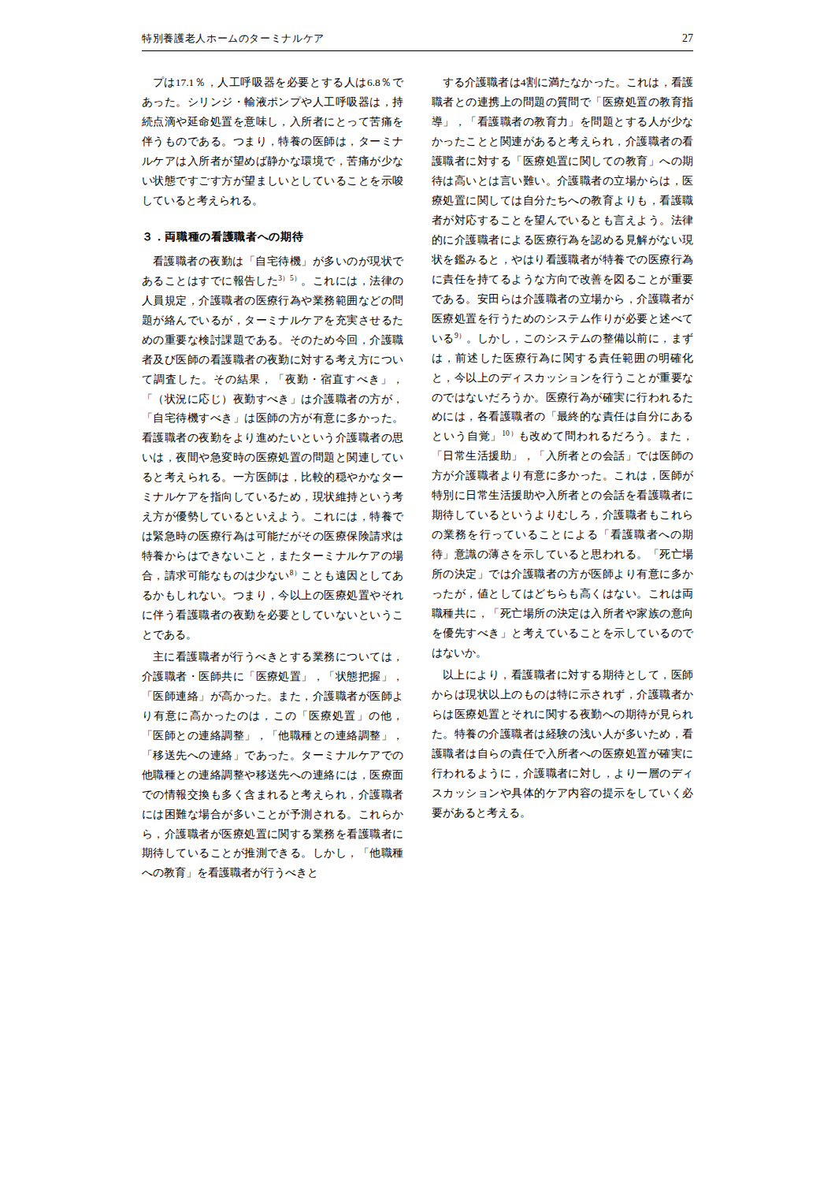特別養護老人ホームのターミナルケア 27
プは17.1％，人工呼吸器を必要とする人は6.8％であった。シリンジ・輸液ポンプや人工呼吸器は，持続点滴や延命処置を意味し，入所者にとって苦痛を伴うものである。つまり，特養の医師は，ターミナルケアは入所者が望めば静かな環境で，苦痛が少ない状態ですごす方が望ましいとしていることを示唆していると考えられる。
３．両職種の看護職者への期待
看護職者の夜勤は「自宅待機」が多いのが現状であることはすでに報告した3）5）。これには，法律の人員規定，介護職者の医療行為や業務範囲などの問題が絡んでいるが，ターミナルケアを充実させるための重要な検討課題である。そのため今回，介護職者及び医師の看護職者の夜勤に対する考え方について調査した。その結果，「夜勤・宿直すべき」，「（状況に応じ）夜勤すべき」は介護職者の方が，「自宅待機すべき」は医師の方が有意に多かった。看護職者の夜勤をより進めたいという介護職者の思いは，夜間や急変時の医療処置の問題と関連していると考えられる。一方医師は，比較的穏やかなターミナルケアを指向しているため，現状維持という考え方が優勢しているといえよう。これには，特養では緊急時の医療行為は可能だがその医療保険請求は特養からはできないこと，またターミナルケアの場合，請求可能なものは少ない8）ことも遠因としてあるかもしれない。つまり，今以上の医療処置やそれに伴う看護職者の夜勤を必要としていないということである。
主に看護職者が行うべきとする業務については，介護職者・医師共に「医療処置」，「状態把握」，「医師連絡」が高かった。また，介護職者が医師より有意に高かったのは，この「医療処置」の他，「医師との連絡調整」，「他職種との連絡調整」，「移送先への連絡」であった。ターミナルケアでの他職種との連絡調整や移送先への連絡には，医療面での情報交換も多く含まれると考えられ，介護職者には困難な場合が多いことが予測される。これらから，介護職者が医療処置に関する業務を看護職者に期待していることが推測できる。しかし，「他職種への教育」を看護職者が行うべきと
する介護職者は4割に満たなかった。これは，看護職者との連携上の問題の質問で「医療処置の教育指導」，「看護職者の教育力」を問題とする人が少なかったことと関連があると考えられ，介護職者の看護職者に対する「医療処置に関しての教育」への期待は高いとは言い難い。介護職者の立場からは，医療処置に関しては自分たちへの教育よりも，看護職者が対応することを望んでいるとも言えよう。法律的に介護職者による医療行為を認める見解がない現状を鑑みると，やはり看護職者が特養での医療行為に責任を持てるような方向で改善を図ることが重要である。安田らは介護職者の立場から，介護職者が医療処置を行うためのシステム作りが必要と述べている9）。しかし，このシステムの整備以前に，まずは，前述した医療行為に関する責任範囲の明確化と，今以上のディスカッションを行うことが重要なのではないだろうか。医療行為が確実に行われるためには，各看護職者の「最終的な責任は自分にあるという自覚」10）も改めて問われるだろう。また，「日常生活援助」，「入所者との会話」では医師の方が介護職者より有意に多かった。これは，医師が特別に日常生活援助や入所者との会話を看護職者に期待しているというよりむしろ，介護職者もこれらの業務を行っていることによる「看護職者への期待」意識の薄さを示していると思われる。「死亡場所の決定」では介護職者の方が医師より有意に多かったが，値としてはどちらも高くはない。これは両職種共に，「死亡場所の決定は入所者や家族の意向を優先すべき」と考えていることを示しているのではないか。
以上により，看護職者に対する期待として，医師からは現状以上のものは特に示されず，介護職者からは医療処置とそれに関する夜勤への期待が見られた。特養の介護職者は経験の浅い人が多いため，看護職者は自らの責任で入所者への医療処置が確実に行われるように，介護職者に対し，より一層のディスカッションや具体的ケア内容の提示をしていく必要があると考える。